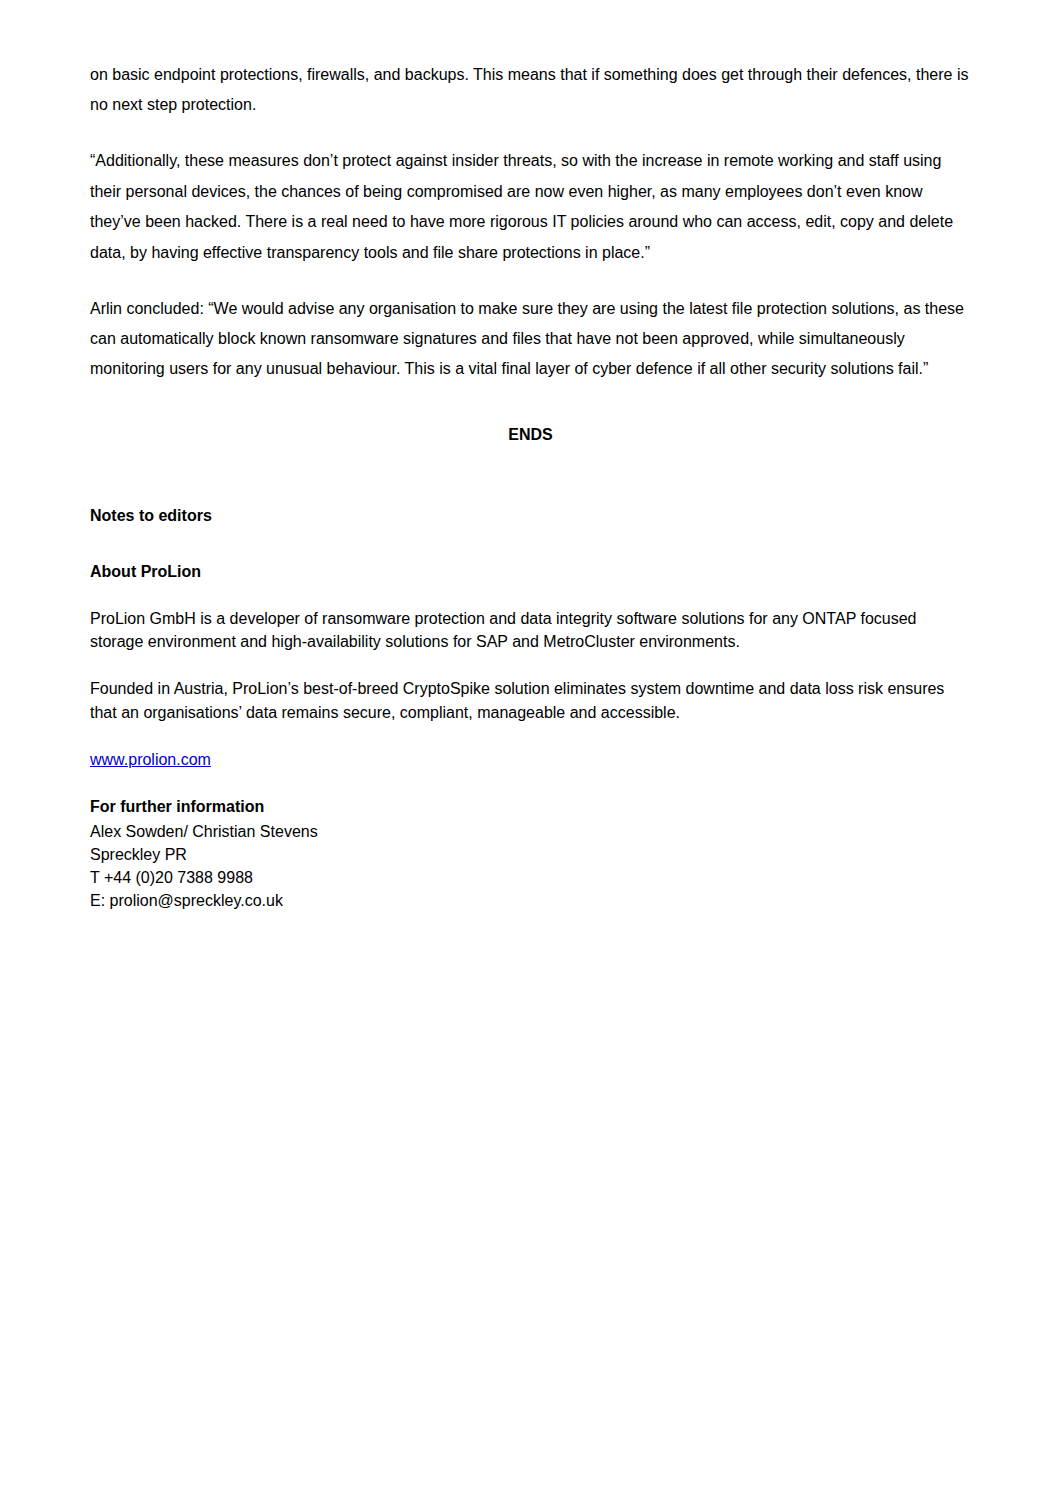on basic endpoint protections, firewalls, and backups. This means that if something does get through their defences, there is no next step protection.
“Additionally, these measures don’t protect against insider threats, so with the increase in remote working and staff using their personal devices, the chances of being compromised are now even higher, as many employees don’t even know they’ve been hacked. There is a real need to have more rigorous IT policies around who can access, edit, copy and delete data, by having effective transparency tools and file share protections in place.”
Arlin concluded: “We would advise any organisation to make sure they are using the latest file protection solutions, as these can automatically block known ransomware signatures and files that have not been approved, while simultaneously monitoring users for any unusual behaviour. This is a vital final layer of cyber defence if all other security solutions fail.”
ENDS
Notes to editors
About ProLion
ProLion GmbH is a developer of ransomware protection and data integrity software solutions for any ONTAP focused storage environment and high-availability solutions for SAP and MetroCluster environments.
Founded in Austria, ProLion’s best-of-breed CryptoSpike solution eliminates system downtime and data loss risk ensures that an organisations’ data remains secure, compliant, manageable and accessible.
www.prolion.com
For further information Alex Sowden/ Christian Stevens
Spreckley PR
T +44 (0)20 7388 9988
E: prolion@spreckley.co.uk